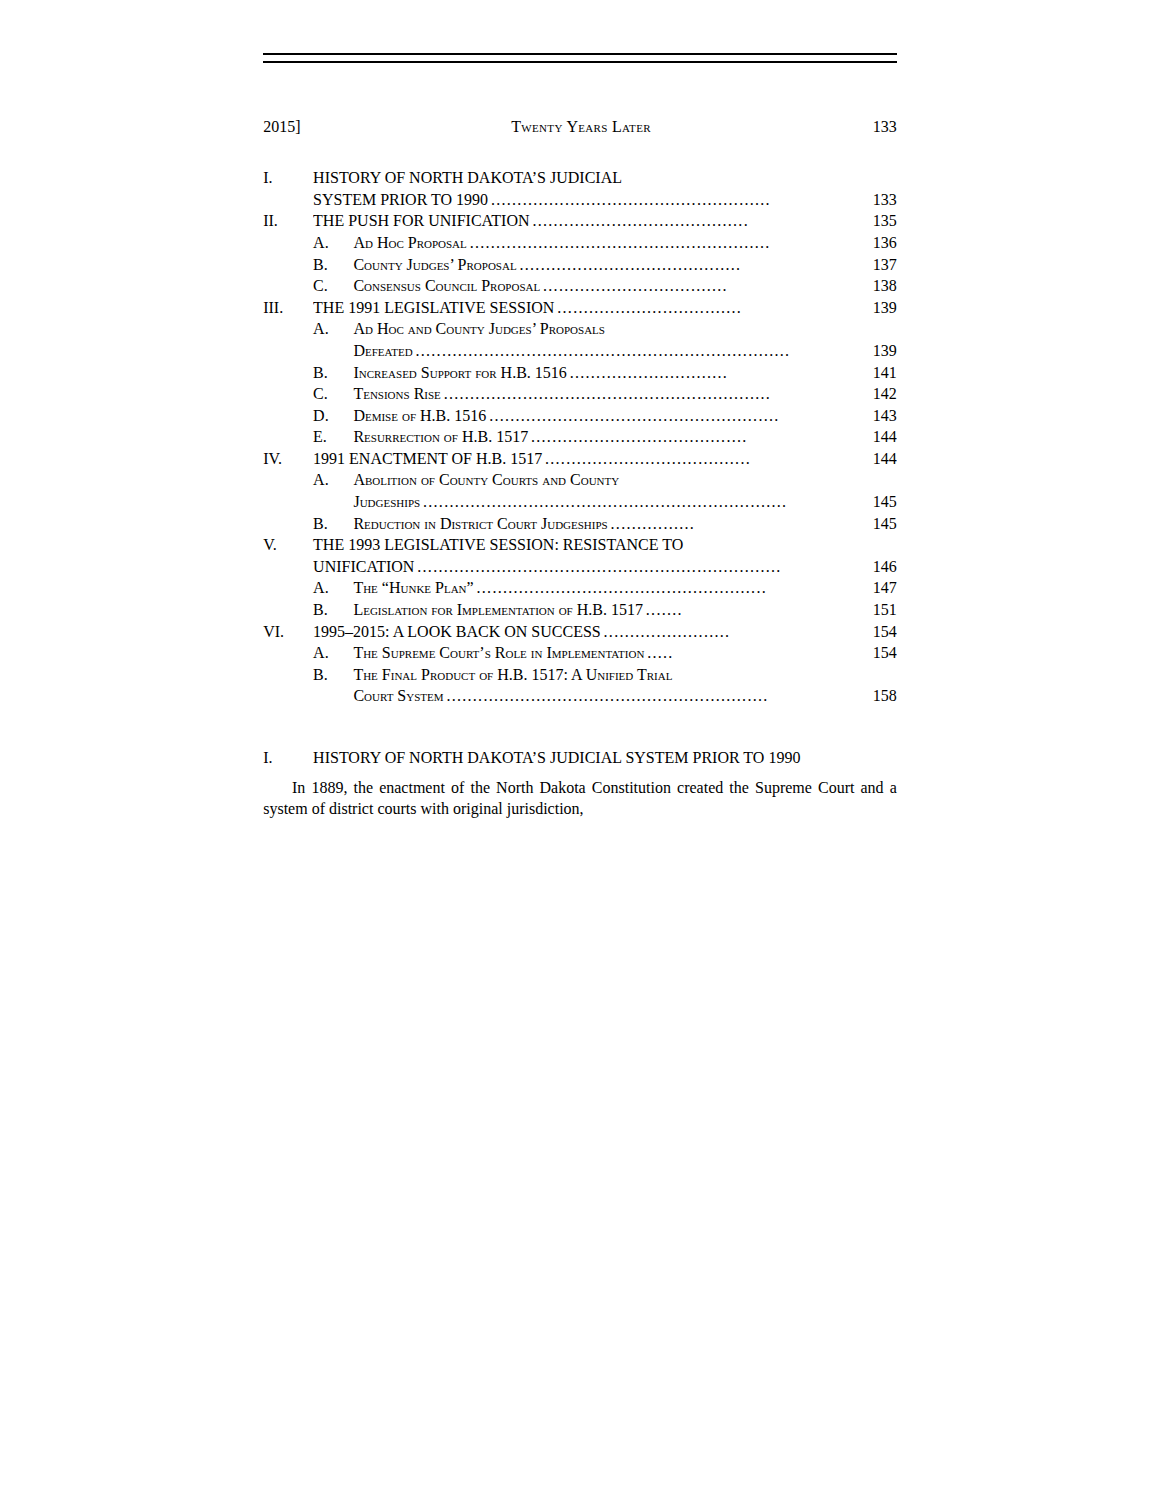2015]
Twenty Years Later
133
| I. | HISTORY OF NORTH DAKOTA’S JUDICIAL 133 SYSTEM PRIOR TO 1990 ..................................................... |
| II. | 135 THE PUSH FOR UNIFICATION ......................................... |
| | A. | 136 Ad Hoc Proposal ......................................................... |
| | B. | 137 County Judges’ Proposal .......................................... |
| | C. | 138 Consensus Council Proposal ................................... |
| III. | 139 THE 1991 LEGISLATIVE SESSION ................................... |
| | A. | Ad Hoc and County Judges’ Proposals 139 Defeated ....................................................................... |
| | B. | 141 Increased Support for H.B. 1516 .............................. |
| | C. | 142 Tensions Rise .............................................................. |
| | D. | 143 Demise of H.B. 1516 ....................................................... |
| | E. | 144 Resurrection of H.B. 1517 ......................................... |
| IV. | 144 1991 ENACTMENT OF H.B. 1517 ....................................... |
| | A. | Abolition of County Courts and County 145 Judgeships ..................................................................... |
| | B. | 145 Reduction in District Court Judgeships ................ |
| V. | THE 1993 LEGISLATIVE SESSION: RESISTANCE TO 146 UNIFICATION ..................................................................... |
| | A. | 147 The “Hunke Plan” ....................................................... |
| | B. | 151 Legislation for Implementation of H.B. 1517 ....... |
| VI. | 154 1995–2015: A LOOK BACK ON SUCCESS ........................ |
| | A. | 154 The Supreme Court’s Role in Implementation ..... |
| | B. | The Final Product of H.B. 1517: A Unified Trial 158 Court System ............................................................. |
I.
HISTORY OF NORTH DAKOTA’S JUDICIAL SYSTEM PRIOR TO 1990
In 1889, the enactment of the North Dakota Constitution created the Supreme Court and a system of district courts with original jurisdiction,